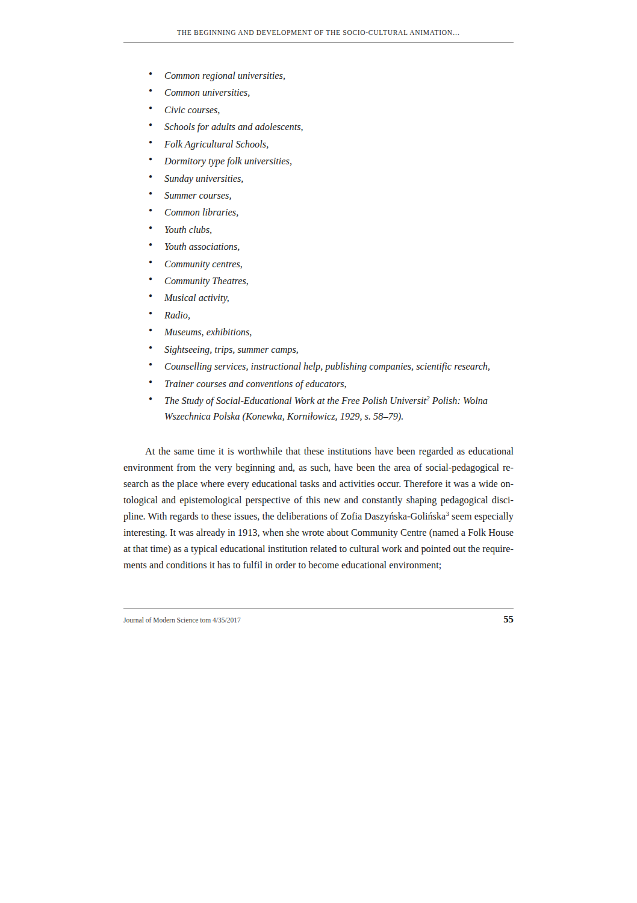The beginning and development of the socio-cultural animation…
Common regional universities,
Common universities,
Civic courses,
Schools for adults and adolescents,
Folk Agricultural Schools,
Dormitory type folk universities,
Sunday universities,
Summer courses,
Common libraries,
Youth clubs,
Youth associations,
Community centres,
Community Theatres,
Musical activity,
Radio,
Museums, exhibitions,
Sightseeing, trips, summer camps,
Counselling services, instructional help, publishing companies, scientific research,
Trainer courses and conventions of educators,
The Study of Social-Educational Work at the Free Polish Universit2 Polish: Wolna Wszechnica Polska (Konewka, Korniłowicz, 1929, s. 58–79).
At the same time it is worthwhile that these institutions have been regarded as educational environment from the very beginning and, as such, have been the area of social-pedagogical research as the place where every educational tasks and activities occur. Therefore it was a wide ontological and epistemological perspective of this new and constantly shaping pedagogical discipline. With regards to these issues, the deliberations of Zofia Daszyńska-Golińska3 seem especially interesting. It was already in 1913, when she wrote about Community Centre (named a Folk House at that time) as a typical educational institution related to cultural work and pointed out the requirements and conditions it has to fulfil in order to become educational environment;
Journal of Modern Science tom 4/35/2017 55